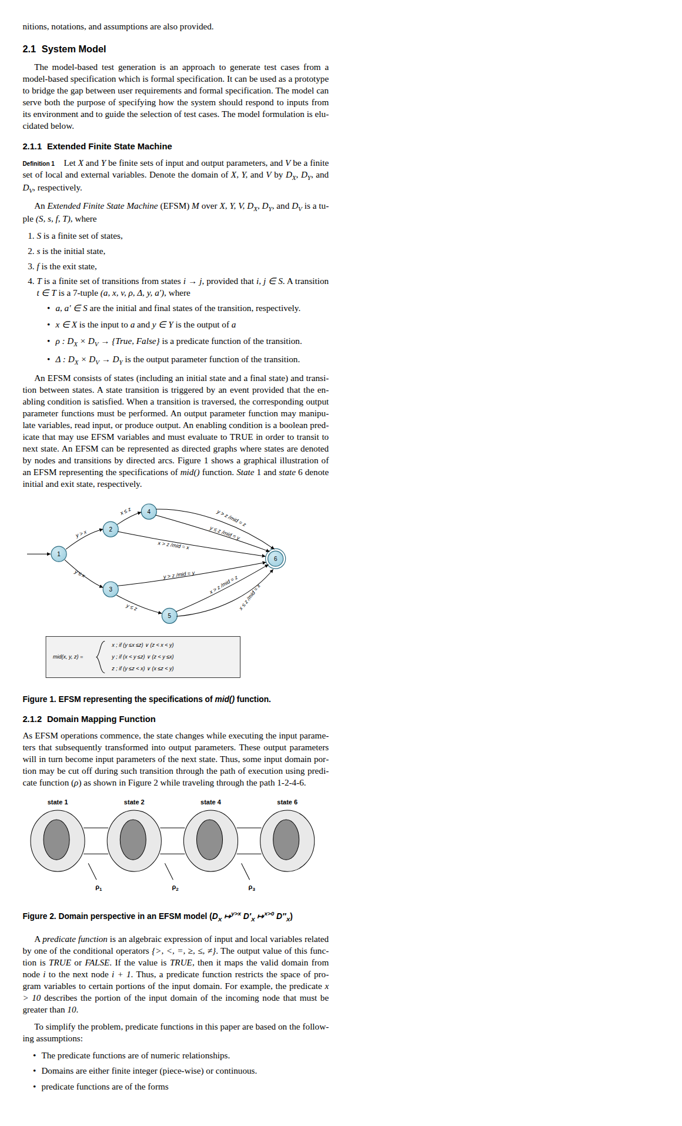nitions, notations, and assumptions are also provided.
2.1 System Model
The model-based test generation is an approach to generate test cases from a model-based specification which is formal specification. It can be used as a prototype to bridge the gap between user requirements and formal specification. The model can serve both the purpose of specifying how the system should respond to inputs from its environment and to guide the selection of test cases. The model formulation is elucidated below.
2.1.1 Extended Finite State Machine
Definition 1 Let X and Y be finite sets of input and output parameters, and V be a finite set of local and external variables. Denote the domain of X, Y, and V by DX, DY, and DV, respectively.
An Extended Finite State Machine (EFSM) M over X, Y, V, DX, DY, and DV is a tuple (S, s, f, T), where
S is a finite set of states,
s is the initial state,
f is the exit state,
T is a finite set of transitions from states i → j, provided that i, j ∈ S. A transition t ∈ T is a 7-tuple (a, x, v, ρ, Δ, y, a′), where
a, a′ ∈ S are the initial and final states of the transition, respectively.
x ∈ X is the input to a and y ∈ Y is the output of a
ρ : DX × DV → {True, False} is a predicate function of the transition.
Δ : DX × DV → DY is the output parameter function of the transition.
An EFSM consists of states (including an initial state and a final state) and transition between states. A state transition is triggered by an event provided that the enabling condition is satisfied. When a transition is traversed, the corresponding output parameter functions must be performed. An output parameter function may manipulate variables, read input, or produce output. An enabling condition is a boolean predicate that may use EFSM variables and must evaluate to TRUE in order to transit to next state. An EFSM can be represented as directed graphs where states are denoted by nodes and transitions by directed arcs. Figure 1 shows a graphical illustration of an EFSM representing the specifications of mid() function. State 1 and state 6 denote initial and exit state, respectively.
1 2 4 3 5 6 y > x y ≤ x x ≤ z x > z /mid = x y > z /mid = z y ≤ z /mid = y y ≤ z y > z /mid = y x > z /mid = z x ≤ z /mid = x mid(x, y, z) = x ; if (y ≤x ≤z) ∨ (z < x < y) y ; if (x < y ≤z) ∨ (z < y ≤x) z ; if (y ≤z < x) ∨ (x ≤z < y)
Figure 1. EFSM representing the specifications of mid() function.
2.1.2 Domain Mapping Function
As EFSM operations commence, the state changes while executing the input parameters that subsequently transformed into output parameters. These output parameters will in turn become input parameters of the next state. Thus, some input domain portion may be cut off during such transition through the path of execution using predicate function (ρ) as shown in Figure 2 while traveling through the path 1-2-4-6.
state 1 state 2 state 4 state 6 ρ1 ρ2 ρ3
Figure 2. Domain perspective in an EFSM model (DX ↦y>x D′X ↦x>0 D″X)
A predicate function is an algebraic expression of input and local variables related by one of the conditional operators {>, <, =, ≥, ≤, ≠}. The output value of this function is TRUE or FALSE. If the value is TRUE, then it maps the valid domain from node i to the next node i + 1. Thus, a predicate function restricts the space of program variables to certain portions of the input domain. For example, the predicate x > 10 describes the portion of the input domain of the incoming node that must be greater than 10.
To simplify the problem, predicate functions in this paper are based on the following assumptions:
The predicate functions are of numeric relationships.
Domains are either finite integer (piece-wise) or continuous.
predicate functions are of the forms